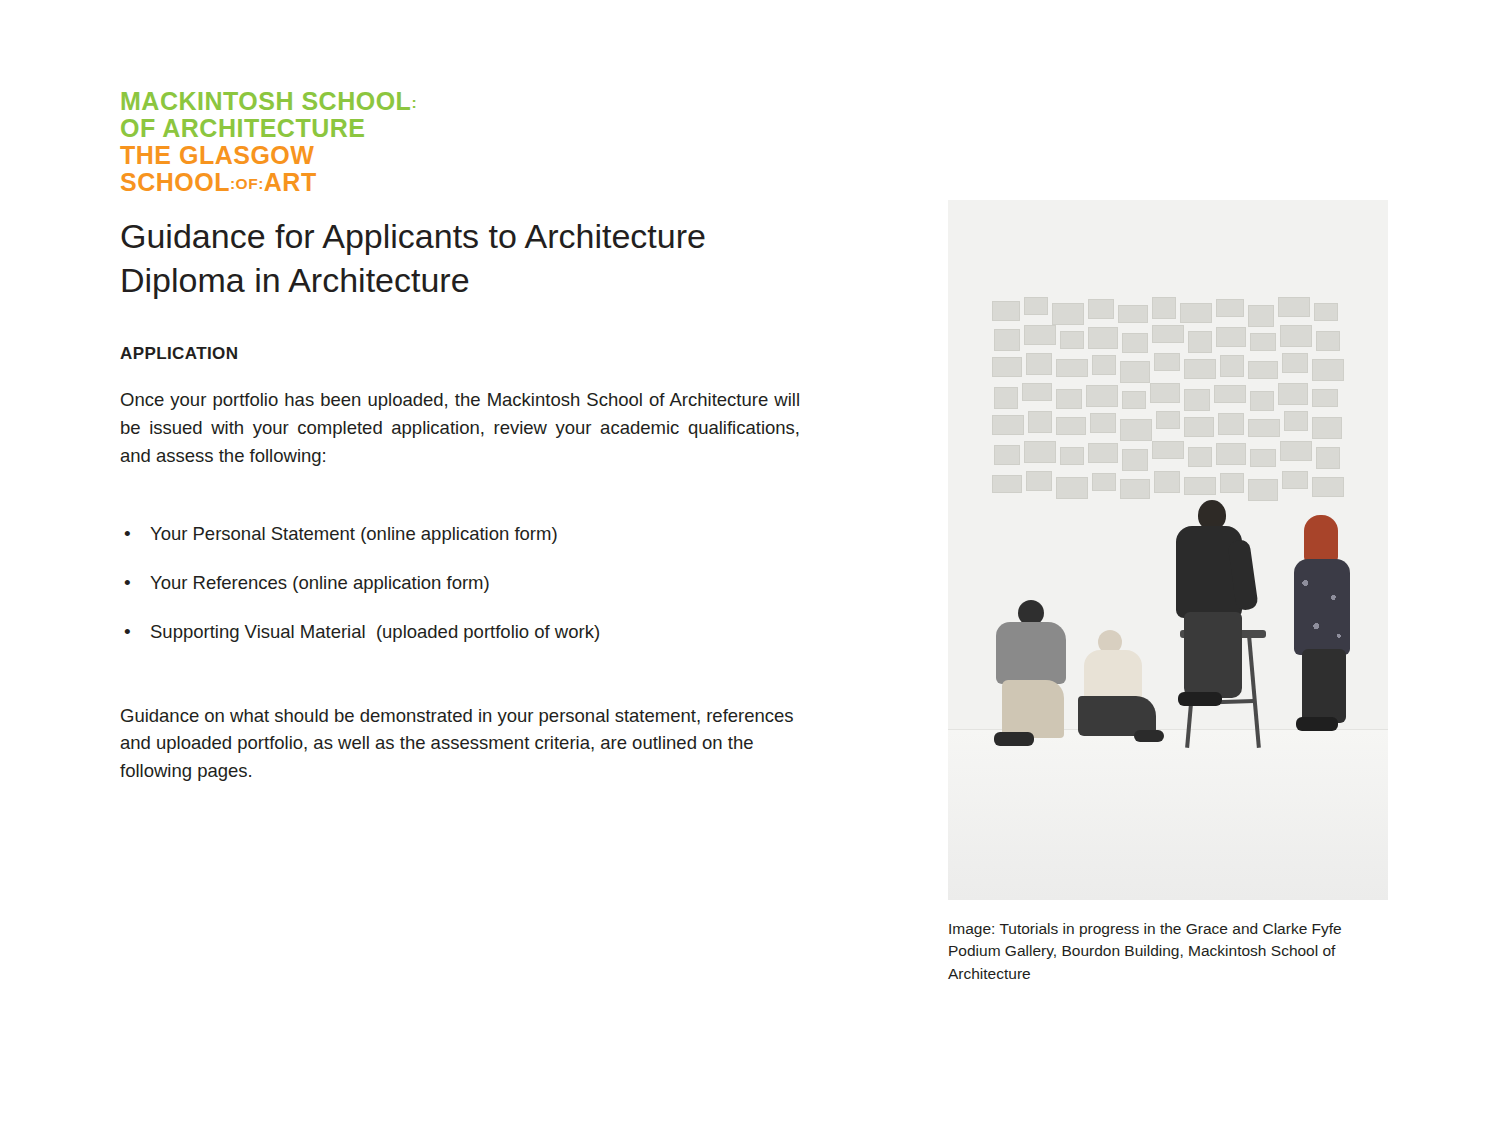MACKINTOSH SCHOOL:
OF ARCHITECTURE
THE GLASGOW
SCHOOL:OF: ART
Guidance for Applicants to Architecture
Diploma in Architecture
APPLICATION
Once your portfolio has been uploaded, the Mackintosh School of Architecture will be issued with your completed application, review your academic qualifications, and assess the following:
Your Personal Statement (online application form)
Your References (online application form)
Supporting Visual Material (uploaded portfolio of work)
Guidance on what should be demonstrated in your personal statement, references and uploaded portfolio, as well as the assessment criteria, are outlined on the following pages.
Image: Tutorials in progress in the Grace and Clarke Fyfe Podium Gallery, Bourdon Building, Mackintosh School of Architecture